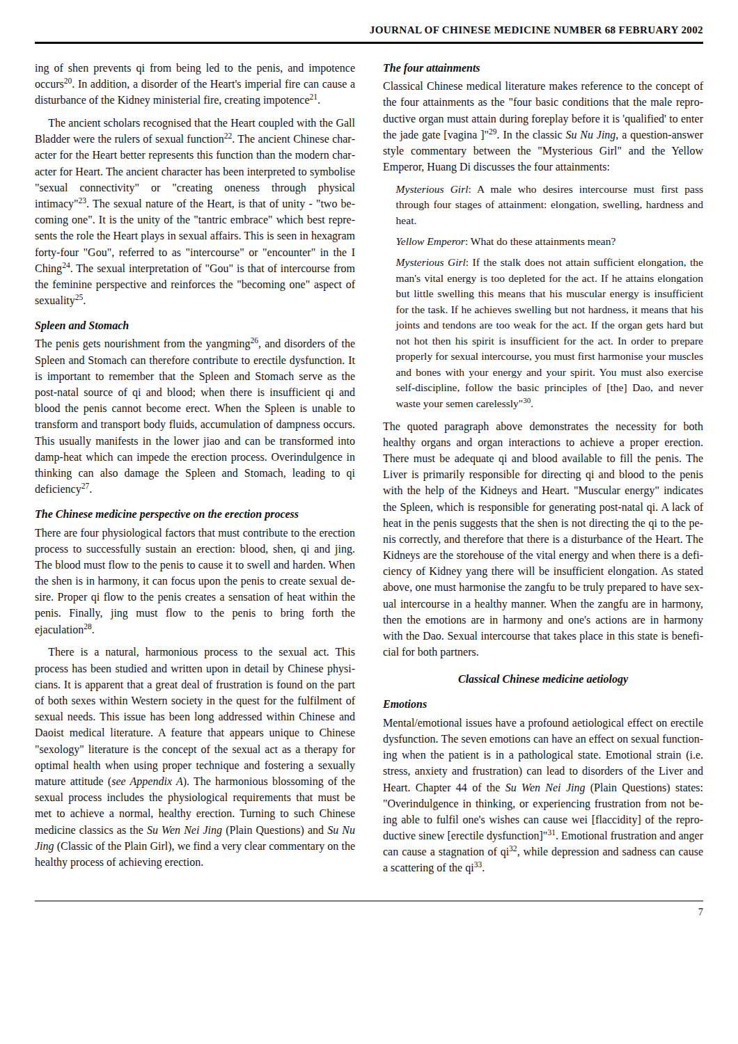Journal of Chinese Medicine Number 68 February 2002
ing of shen prevents qi from being led to the penis, and impotence occurs20. In addition, a disorder of the Heart's imperial fire can cause a disturbance of the Kidney ministerial fire, creating impotence21.
The ancient scholars recognised that the Heart coupled with the Gall Bladder were the rulers of sexual function22. The ancient Chinese character for the Heart better represents this function than the modern character for Heart. The ancient character has been interpreted to symbolise "sexual connectivity" or "creating oneness through physical intimacy"23. The sexual nature of the Heart, is that of unity - "two becoming one". It is the unity of the "tantric embrace" which best represents the role the Heart plays in sexual affairs. This is seen in hexagram forty-four "Gou", referred to as "intercourse" or "encounter" in the I Ching24. The sexual interpretation of "Gou" is that of intercourse from the feminine perspective and reinforces the "becoming one" aspect of sexuality25.
Spleen and Stomach
The penis gets nourishment from the yangming26, and disorders of the Spleen and Stomach can therefore contribute to erectile dysfunction. It is important to remember that the Spleen and Stomach serve as the post-natal source of qi and blood; when there is insufficient qi and blood the penis cannot become erect. When the Spleen is unable to transform and transport body fluids, accumulation of dampness occurs. This usually manifests in the lower jiao and can be transformed into damp-heat which can impede the erection process. Overindulgence in thinking can also damage the Spleen and Stomach, leading to qi deficiency27.
The Chinese medicine perspective on the erection process
There are four physiological factors that must contribute to the erection process to successfully sustain an erection: blood, shen, qi and jing. The blood must flow to the penis to cause it to swell and harden. When the shen is in harmony, it can focus upon the penis to create sexual desire. Proper qi flow to the penis creates a sensation of heat within the penis. Finally, jing must flow to the penis to bring forth the ejaculation28.
There is a natural, harmonious process to the sexual act. This process has been studied and written upon in detail by Chinese physicians. It is apparent that a great deal of frustration is found on the part of both sexes within Western society in the quest for the fulfilment of sexual needs. This issue has been long addressed within Chinese and Daoist medical literature. A feature that appears unique to Chinese "sexology" literature is the concept of the sexual act as a therapy for optimal health when using proper technique and fostering a sexually mature attitude (see Appendix A). The harmonious blossoming of the sexual process includes the physiological requirements that must be met to achieve a normal, healthy erection. Turning to such Chinese medicine classics as the Su Wen Nei Jing (Plain Questions) and Su Nu Jing (Classic of the Plain Girl), we find a very clear commentary on the healthy process of achieving erection.
The four attainments
Classical Chinese medical literature makes reference to the concept of the four attainments as the "four basic conditions that the male reproductive organ must attain during foreplay before it is 'qualified' to enter the jade gate [vagina ]"29. In the classic Su Nu Jing, a question-answer style commentary between the "Mysterious Girl" and the Yellow Emperor, Huang Di discusses the four attainments:
Mysterious Girl: A male who desires intercourse must first pass through four stages of attainment: elongation, swelling, hardness and heat.
Yellow Emperor: What do these attainments mean?
Mysterious Girl: If the stalk does not attain sufficient elongation, the man's vital energy is too depleted for the act. If he attains elongation but little swelling this means that his muscular energy is insufficient for the task. If he achieves swelling but not hardness, it means that his joints and tendons are too weak for the act. If the organ gets hard but not hot then his spirit is insufficient for the act. In order to prepare properly for sexual intercourse, you must first harmonise your muscles and bones with your energy and your spirit. You must also exercise self-discipline, follow the basic principles of [the] Dao, and never waste your semen carelessly"30.
The quoted paragraph above demonstrates the necessity for both healthy organs and organ interactions to achieve a proper erection. There must be adequate qi and blood available to fill the penis. The Liver is primarily responsible for directing qi and blood to the penis with the help of the Kidneys and Heart. "Muscular energy" indicates the Spleen, which is responsible for generating post-natal qi. A lack of heat in the penis suggests that the shen is not directing the qi to the penis correctly, and therefore that there is a disturbance of the Heart. The Kidneys are the storehouse of the vital energy and when there is a deficiency of Kidney yang there will be insufficient elongation. As stated above, one must harmonise the zangfu to be truly prepared to have sexual intercourse in a healthy manner. When the zangfu are in harmony, then the emotions are in harmony and one's actions are in harmony with the Dao. Sexual intercourse that takes place in this state is beneficial for both partners.
Classical Chinese medicine aetiology
Emotions
Mental/emotional issues have a profound aetiological effect on erectile dysfunction. The seven emotions can have an effect on sexual functioning when the patient is in a pathological state. Emotional strain (i.e. stress, anxiety and frustration) can lead to disorders of the Liver and Heart. Chapter 44 of the Su Wen Nei Jing (Plain Questions) states: "Overindulgence in thinking, or experiencing frustration from not being able to fulfil one's wishes can cause wei [flaccidity] of the reproductive sinew [erectile dysfunction]"31. Emotional frustration and anger can cause a stagnation of qi32, while depression and sadness can cause a scattering of the qi33.
7